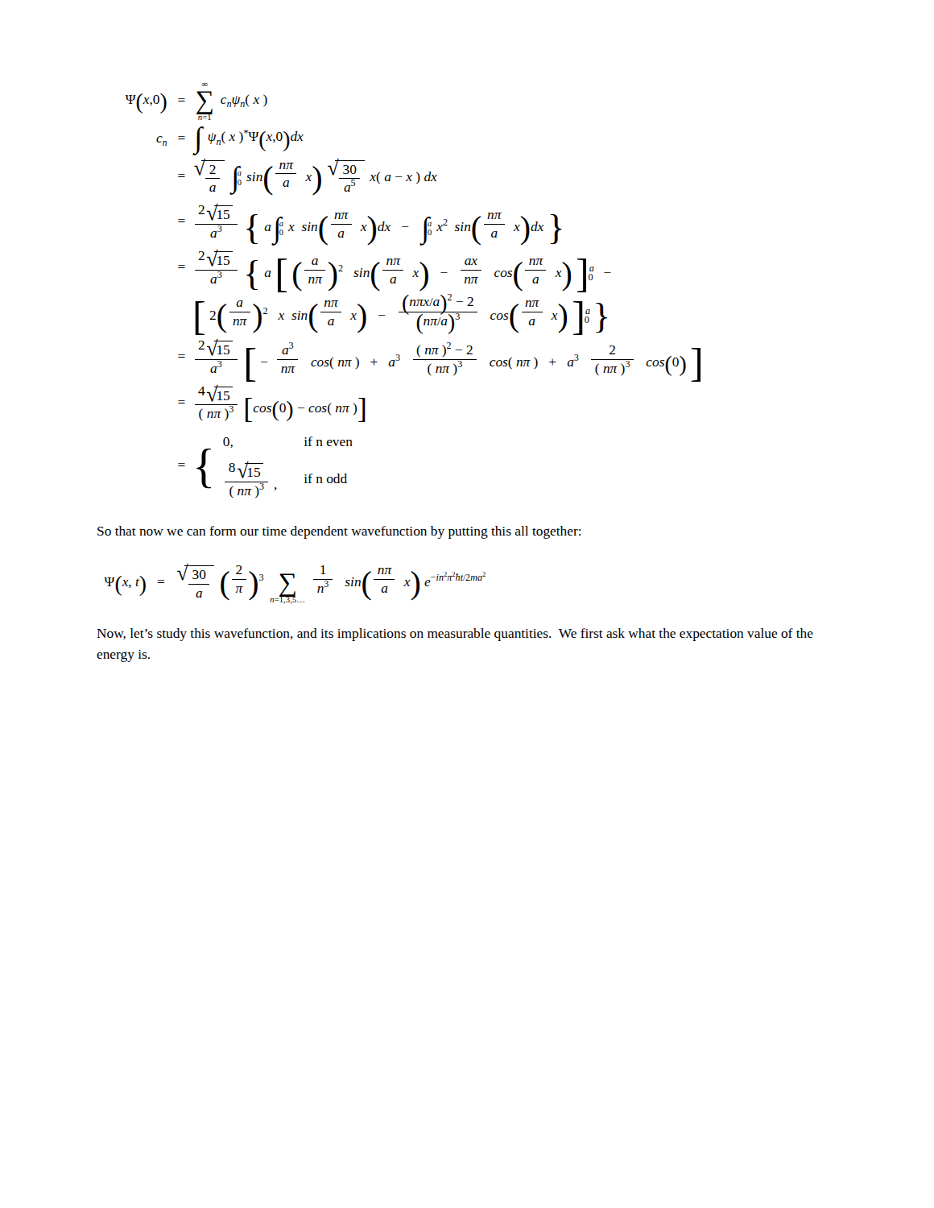| Ψ ( x ,0 ) | = | ∞ ∑ n =1 c n ψ n ( x ) |
| c n | = | ∫ ψ n ( x ) * Ψ ( x ,0 ) dx |
| | = | 2 a ∫ a 0 sin ( nπ a x ) 30 a 5 x ( a − x ) dx |
| | = | 2 15 a 3 { a ∫ a 0 x sin ( nπ a x ) dx − ∫ a 0 x 2 sin ( nπ a x ) dx } |
| | = | 2 15 a 3 { a [ ( a nπ ) 2 sin ( nπ a x ) − ax nπ cos ( nπ a x ) ] a 0 − |
| | | [ 2 ( a nπ ) 2 x sin ( nπ a x ) − ( nπx / a ) 2 − 2 ( nπ / a ) 3 cos ( nπ a x ) ] a 0 } |
| | = | 2 15 a 3 [ − a 3 nπ cos ( nπ ) + a 3 ( nπ ) 2 − 2 ( nπ ) 3 cos ( nπ ) + a 3 2 ( nπ ) 3 cos ( 0 ) ] |
| | = | 4 15 ( nπ ) 3 [ cos ( 0 ) − cos ( nπ ) ] |
| | = | { / 0, / if n even / / 8 15 ( nπ ) 3 , / if n odd / |
So that now we can form our time dependent wavefunction by putting this all together:
Ψ(x, t) = 30 a (2 π)3 ∑n=1,3,5… 1 n3 sin(nπ a x) e−in2π2ħt/2ma2
Now, let’s study this wavefunction, and its implications on measurable quantities. We first ask what the expectation value of the energy is.